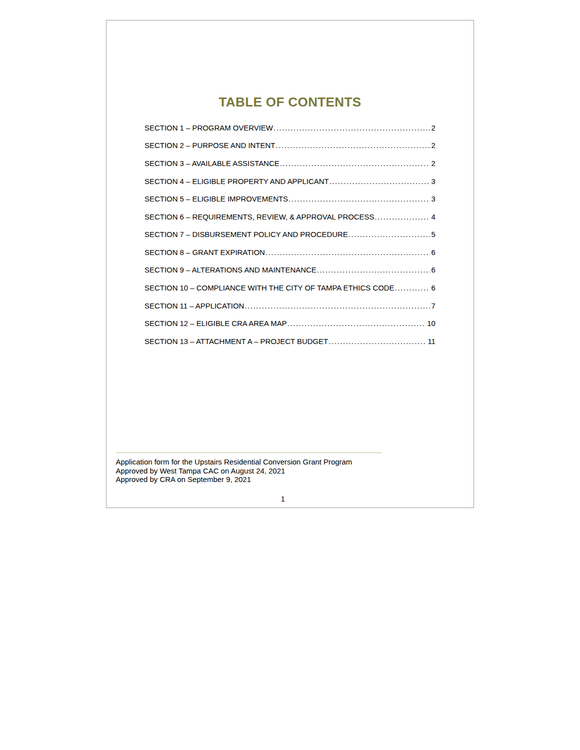TABLE OF CONTENTS
SECTION 1 – PROGRAM OVERVIEW........................................................................................................... 2
SECTION 2 – PURPOSE AND INTENT....................................................................................................... 2
SECTION 3 – AVAILABLE ASSISTANCE..................................................................................................... 2
SECTION 4 – ELIGIBLE PROPERTY AND APPLICANT............................................................................. 3
SECTION 5 – ELIGIBLE IMPROVEMENTS................................................................................................. 3
SECTION 6 – REQUIREMENTS, REVIEW, & APPROVAL PROCESS..................................................... 4
SECTION 7 – DISBURSEMENT POLICY AND PROCEDURE................................................................. 5
SECTION 8 – GRANT EXPIRATION........................................................................................................... 6
SECTION 9 – ALTERATIONS AND MAINTENANCE................................................................................. 6
SECTION 10 – COMPLIANCE WITH THE CITY OF TAMPA ETHICS CODE........................................... 6
SECTION 11 – APPLICATION................................................................................................................. 7
SECTION 12 – ELIGIBLE CRA AREA MAP................................................................................................ 10
SECTION 13 – ATTACHMENT A – PROJECT BUDGET.......................................................................... 11
Application form for the Upstairs Residential Conversion Grant Program
Approved by West Tampa CAC on August 24, 2021
Approved by CRA on September 9, 2021
1